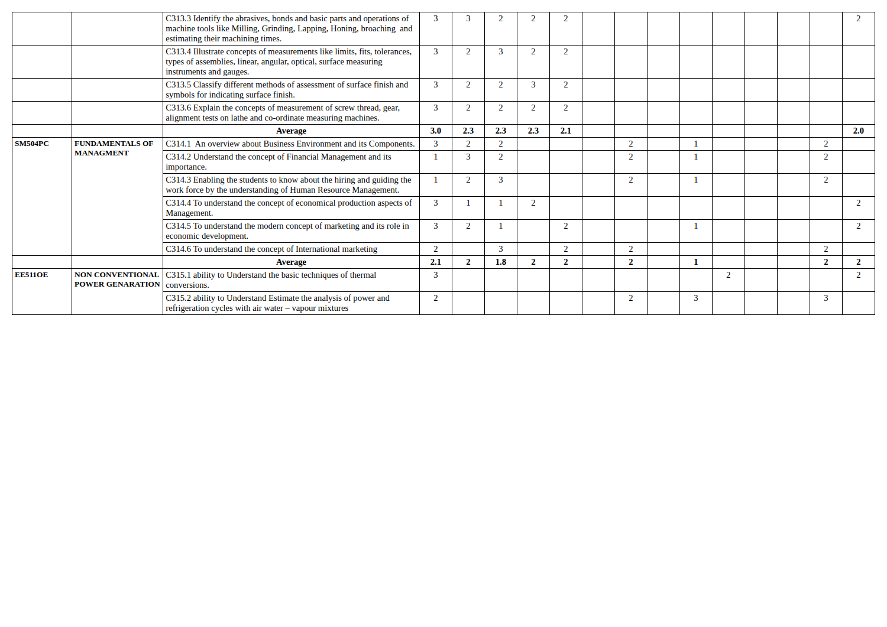| | | C313.3 Identify the abrasives, bonds and basic parts and operations of machine tools like Milling, Grinding, Lapping, Honing, broaching and estimating their machining times. | 3 | 3 | 2 | 2 | 2 | | | | | | | | | 2 |
| | | C313.4 Illustrate concepts of measurements like limits, fits, tolerances, types of assemblies, linear, angular, optical, surface measuring instruments and gauges. | 3 | 2 | 3 | 2 | 2 | | | | | | | | | |
| | | C313.5 Classify different methods of assessment of surface finish and symbols for indicating surface finish. | 3 | 2 | 2 | 3 | 2 | | | | | | | | | |
| | | C313.6 Explain the concepts of measurement of screw thread, gear, alignment tests on lathe and co-ordinate measuring machines. | 3 | 2 | 2 | 2 | 2 | | | | | | | | | |
| | | Average | 3.0 | 2.3 | 2.3 | 2.3 | 2.1 | | | | | | | | | 2.0 |
| SM504PC | FUNDAMENTALS OF MANAGMENT | C314.1 An overview about Business Environment and its Components. | 3 | 2 | 2 | | | | 2 | | 1 | | | | 2 | |
| C314.2 Understand the concept of Financial Management and its importance. | 1 | 3 | 2 | | | | 2 | | 1 | | | | 2 | |
| C314.3 Enabling the students to know about the hiring and guiding the work force by the understanding of Human Resource Management. | 1 | 2 | 3 | | | | 2 | | 1 | | | | 2 | |
| C314.4 To understand the concept of economical production aspects of Management. | 3 | 1 | 1 | 2 | | | | | | | | | | 2 |
| C314.5 To understand the modern concept of marketing and its role in economic development. | 3 | 2 | 1 | | 2 | | | | 1 | | | | | 2 |
| C314.6 To understand the concept of International marketing | 2 | | 3 | | 2 | | 2 | | | | | | 2 | |
| | | Average | 2.1 | 2 | 1.8 | 2 | 2 | | 2 | | 1 | | | | 2 | 2 |
| EE511OE | NON CONVENTIONAL POWER GENARATION | C315.1 ability to Understand the basic techniques of thermal conversions. | 3 | | | | | | | | | 2 | | | | 2 |
| C315.2 ability to Understand Estimate the analysis of power and refrigeration cycles with air water – vapour mixtures | 2 | | | | | | 2 | | 3 | | | | 3 | |